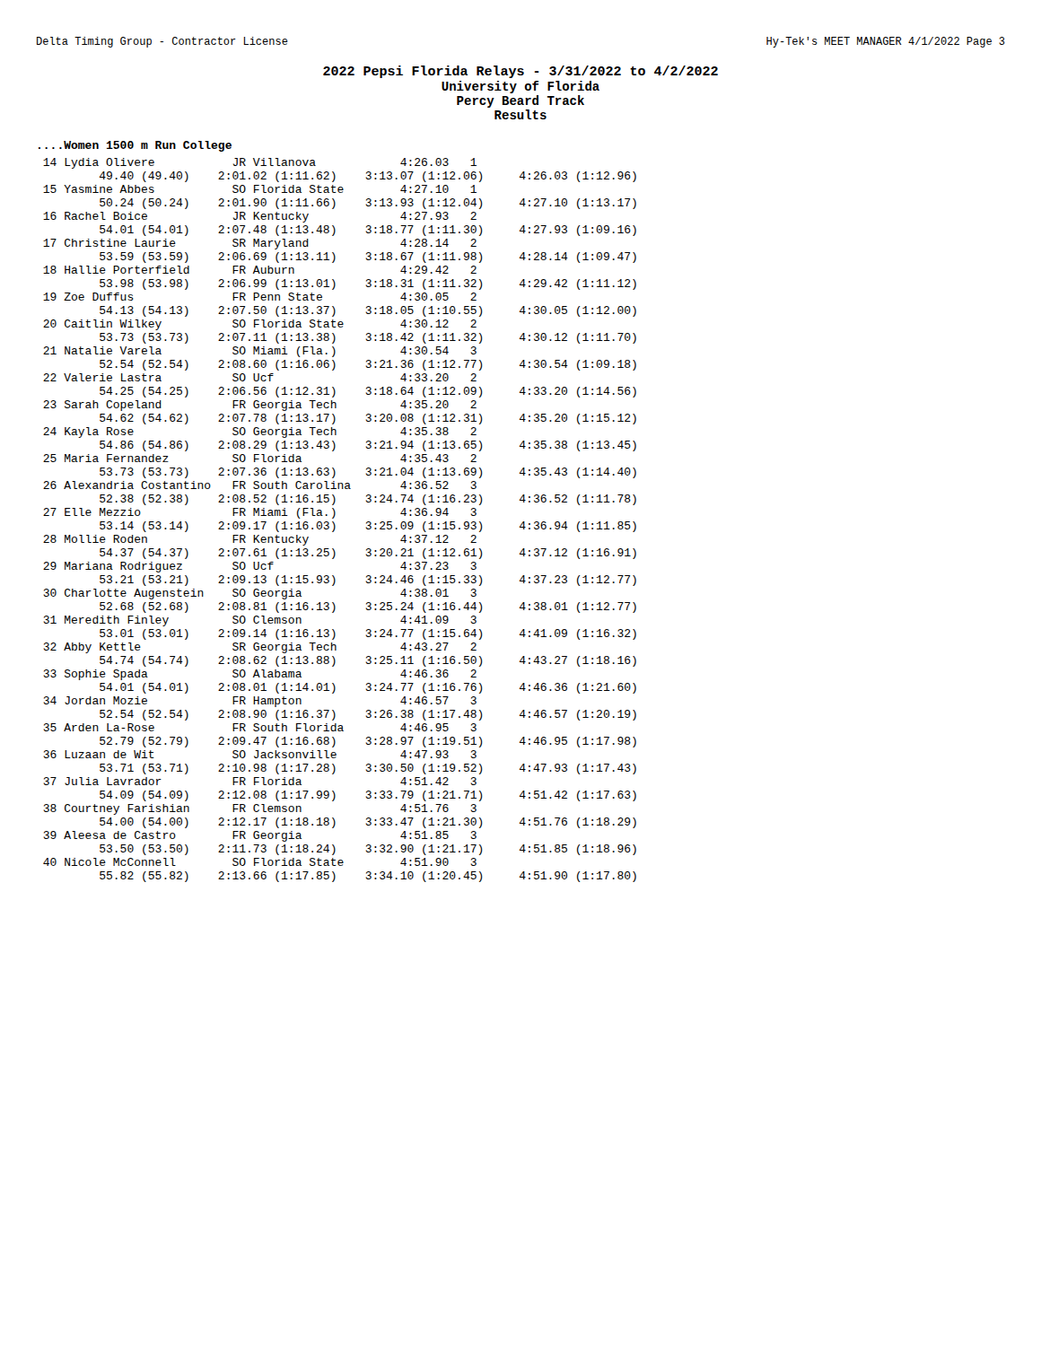Delta Timing Group - Contractor License Hy-Tek's MEET MANAGER 4/1/2022 Page 3
2022 Pepsi Florida Relays - 3/31/2022 to 4/2/2022
University of Florida
Percy Beard Track
Results
....Women 1500 m Run College
 14 Lydia Olivere           JR Villanova            4:26.03   1
         49.40 (49.40)    2:01.02 (1:11.62)    3:13.07 (1:12.06)     4:26.03 (1:12.96)
 15 Yasmine Abbes           SO Florida State        4:27.10   1
         50.24 (50.24)    2:01.90 (1:11.66)    3:13.93 (1:12.04)     4:27.10 (1:13.17)
 16 Rachel Boice            JR Kentucky             4:27.93   2
         54.01 (54.01)    2:07.48 (1:13.48)    3:18.77 (1:11.30)     4:27.93 (1:09.16)
 17 Christine Laurie        SR Maryland             4:28.14   2
         53.59 (53.59)    2:06.69 (1:13.11)    3:18.67 (1:11.98)     4:28.14 (1:09.47)
 18 Hallie Porterfield      FR Auburn               4:29.42   2
         53.98 (53.98)    2:06.99 (1:13.01)    3:18.31 (1:11.32)     4:29.42 (1:11.12)
 19 Zoe Duffus              FR Penn State           4:30.05   2
         54.13 (54.13)    2:07.50 (1:13.37)    3:18.05 (1:10.55)     4:30.05 (1:12.00)
 20 Caitlin Wilkey          SO Florida State        4:30.12   2
         53.73 (53.73)    2:07.11 (1:13.38)    3:18.42 (1:11.32)     4:30.12 (1:11.70)
 21 Natalie Varela          SO Miami (Fla.)         4:30.54   3
         52.54 (52.54)    2:08.60 (1:16.06)    3:21.36 (1:12.77)     4:30.54 (1:09.18)
 22 Valerie Lastra          SO Ucf                  4:33.20   2
         54.25 (54.25)    2:06.56 (1:12.31)    3:18.64 (1:12.09)     4:33.20 (1:14.56)
 23 Sarah Copeland          FR Georgia Tech         4:35.20   2
         54.62 (54.62)    2:07.78 (1:13.17)    3:20.08 (1:12.31)     4:35.20 (1:15.12)
 24 Kayla Rose              SO Georgia Tech         4:35.38   2
         54.86 (54.86)    2:08.29 (1:13.43)    3:21.94 (1:13.65)     4:35.38 (1:13.45)
 25 Maria Fernandez         SO Florida              4:35.43   2
         53.73 (53.73)    2:07.36 (1:13.63)    3:21.04 (1:13.69)     4:35.43 (1:14.40)
 26 Alexandria Costantino   FR South Carolina       4:36.52   3
         52.38 (52.38)    2:08.52 (1:16.15)    3:24.74 (1:16.23)     4:36.52 (1:11.78)
 27 Elle Mezzio             FR Miami (Fla.)         4:36.94   3
         53.14 (53.14)    2:09.17 (1:16.03)    3:25.09 (1:15.93)     4:36.94 (1:11.85)
 28 Mollie Roden            FR Kentucky             4:37.12   2
         54.37 (54.37)    2:07.61 (1:13.25)    3:20.21 (1:12.61)     4:37.12 (1:16.91)
 29 Mariana Rodriguez       SO Ucf                  4:37.23   3
         53.21 (53.21)    2:09.13 (1:15.93)    3:24.46 (1:15.33)     4:37.23 (1:12.77)
 30 Charlotte Augenstein    SO Georgia              4:38.01   3
         52.68 (52.68)    2:08.81 (1:16.13)    3:25.24 (1:16.44)     4:38.01 (1:12.77)
 31 Meredith Finley         SO Clemson              4:41.09   3
         53.01 (53.01)    2:09.14 (1:16.13)    3:24.77 (1:15.64)     4:41.09 (1:16.32)
 32 Abby Kettle             SR Georgia Tech         4:43.27   2
         54.74 (54.74)    2:08.62 (1:13.88)    3:25.11 (1:16.50)     4:43.27 (1:18.16)
 33 Sophie Spada            SO Alabama              4:46.36   2
         54.01 (54.01)    2:08.01 (1:14.01)    3:24.77 (1:16.76)     4:46.36 (1:21.60)
 34 Jordan Mozie            FR Hampton              4:46.57   3
         52.54 (52.54)    2:08.90 (1:16.37)    3:26.38 (1:17.48)     4:46.57 (1:20.19)
 35 Arden La-Rose           FR South Florida        4:46.95   3
         52.79 (52.79)    2:09.47 (1:16.68)    3:28.97 (1:19.51)     4:46.95 (1:17.98)
 36 Luzaan de Wit           SO Jacksonville         4:47.93   3
         53.71 (53.71)    2:10.98 (1:17.28)    3:30.50 (1:19.52)     4:47.93 (1:17.43)
 37 Julia Lavrador          FR Florida              4:51.42   3
         54.09 (54.09)    2:12.08 (1:17.99)    3:33.79 (1:21.71)     4:51.42 (1:17.63)
 38 Courtney Farishian      FR Clemson              4:51.76   3
         54.00 (54.00)    2:12.17 (1:18.18)    3:33.47 (1:21.30)     4:51.76 (1:18.29)
 39 Aleesa de Castro        FR Georgia              4:51.85   3
         53.50 (53.50)    2:11.73 (1:18.24)    3:32.90 (1:21.17)     4:51.85 (1:18.96)
 40 Nicole McConnell        SO Florida State        4:51.90   3
         55.82 (55.82)    2:13.66 (1:17.85)    3:34.10 (1:20.45)     4:51.90 (1:17.80)